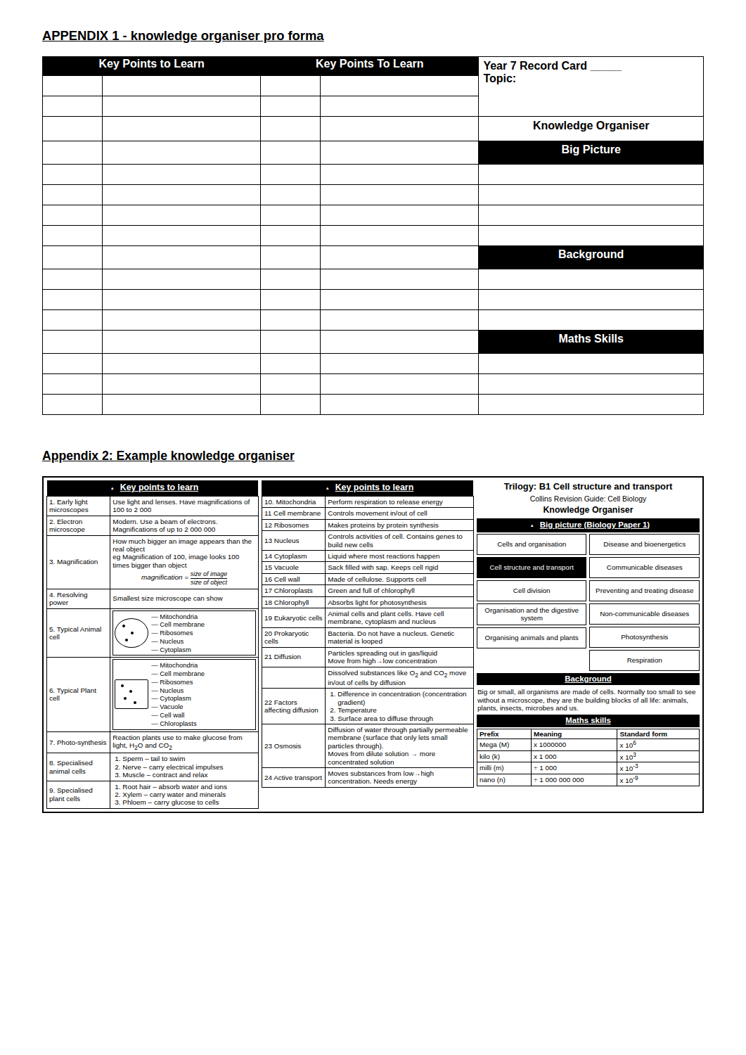APPENDIX 1 - knowledge organiser pro forma
| Key Points to Learn | Key Points To Learn | Year 7 Record Card _____ Topic: |
| | | | | Knowledge Organiser |
| | | | | Big Picture |
| | | | | Background |
| | | | | Maths Skills |
Appendix 2: Example knowledge organiser
| ▲ Key points to learn |
| --- |
| 1. Early light microscopes | Use light and lenses. Have magnifications of 100 to 2 000 |
| 2. Electron microscope | Modern. Use a beam of electrons. Magnifications of up to 2 000 000 |
| 3. Magnification | How much bigger an image appears than the real object eg Magnification of 100, image looks 100 times bigger than object magnification = size of image size of object |
| 4. Resolving power | Smallest size microscope can show |
| 5. Typical Animal cell | Mitochondria Cell membrane Ribosomes Nucleus Cytoplasm |
| 6. Typical Plant cell | Mitochondria Cell membrane Ribosomes Nucleus Cytoplasm Vacuole Cell wall Chloroplasts |
| 7. Photo-synthesis | Reaction plants use to make glucose from light, H 2 O and CO 2 |
| 8. Specialised animal cells | Sperm – tail to swim Nerve – carry electrical impulses Muscle – contract and relax |
| 9. Specialised plant cells | Root hair – absorb water and ions Xylem – carry water and minerals Phloem – carry glucose to cells |
| ▲ Key points to learn |
| --- |
| 10. Mitochondria | Perform respiration to release energy |
| 11 Cell membrane | Controls movement in/out of cell |
| 12 Ribosomes | Makes proteins by protein synthesis |
| 13 Nucleus | Controls activities of cell. Contains genes to build new cells |
| 14 Cytoplasm | Liquid where most reactions happen |
| 15 Vacuole | Sack filled with sap. Keeps cell rigid |
| 16 Cell wall | Made of cellulose. Supports cell |
| 17 Chloroplasts | Green and full of chlorophyll |
| 18 Chlorophyll | Absorbs light for photosynthesis |
| 19 Eukaryotic cells | Animal cells and plant cells. Have cell membrane, cytoplasm and nucleus |
| 20 Prokaryotic cells | Bacteria. Do not have a nucleus. Genetic material is looped |
| 21 Diffusion | Particles spreading out in gas/liquid Move from high low concentration |
| | Dissolved substances like O 2 and CO 2 move in/out of cells by diffusion |
| 22 Factors affecting diffusion | Difference in concentration (concentration gradient) Temperature Surface area to diffuse through |
| 23 Osmosis | Diffusion of water through partially permeable membrane (surface that only lets small particles through). Moves from dilute solution more concentrated solution |
| 24 Active transport | Moves substances from low high concentration. Needs energy |
Trilogy: B1 Cell structure and transport
Collins Revision Guide: Cell Biology
Knowledge Organiser
▲Big picture (Biology Paper 1)
Cells and organisation
Cell structure and transport
Cell division
Organisation and the digestive system
Organising animals and plants
Disease and bioenergetics
Communicable diseases
Preventing and treating disease
Non-communicable diseases
Photosynthesis
Respiration
Background
Big or small, all organisms are made of cells. Normally too small to see without a microscope, they are the building blocks of all life: animals, plants, insects, microbes and us.
Maths skills
| Prefix | Meaning | Standard form |
| --- | --- | --- |
| Mega (M) | x 1000000 | x 10 6 |
| kilo (k) | x 1 000 | x 10 3 |
| milli (m) | ÷ 1 000 | x 10 -3 |
| nano (n) | ÷ 1 000 000 000 | x 10 -9 |